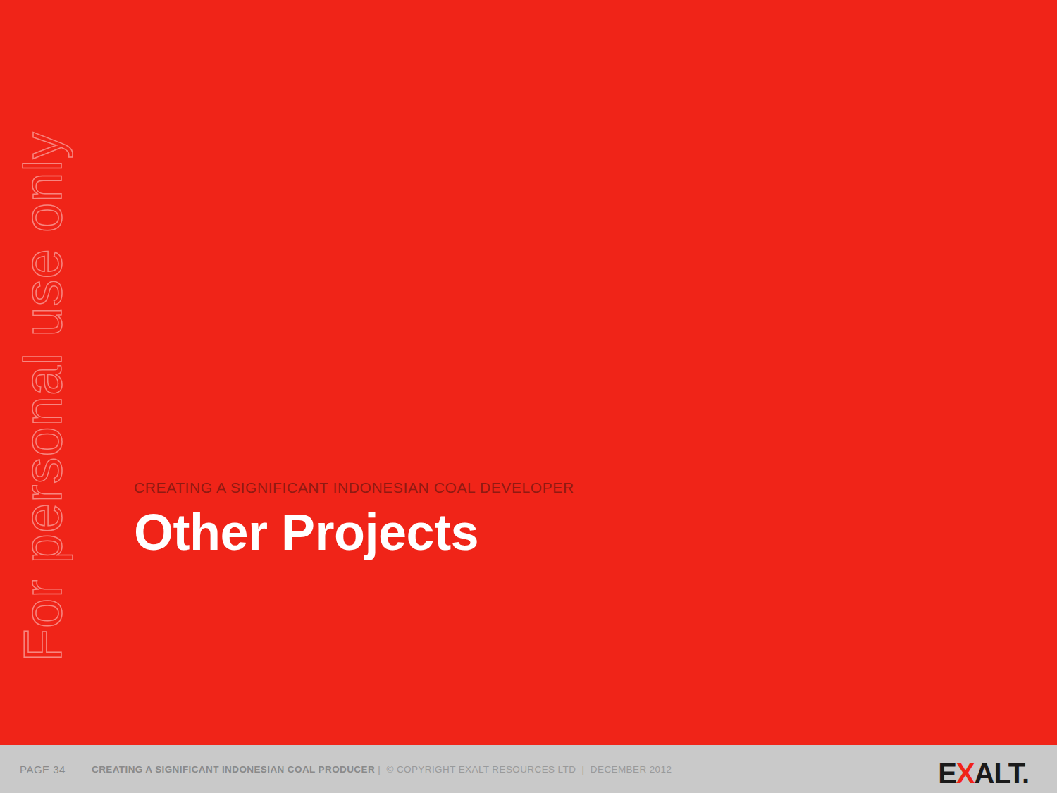For personal use only
Creating a significant Indonesian coal developer
Other Projects
PAGE 34
CREATING A SIGNIFICANT INDONESIAN COAL PRODUCER | © COPYRIGHT EXALT RESOURCES LTD | DECEMBER 2012
EXALT.